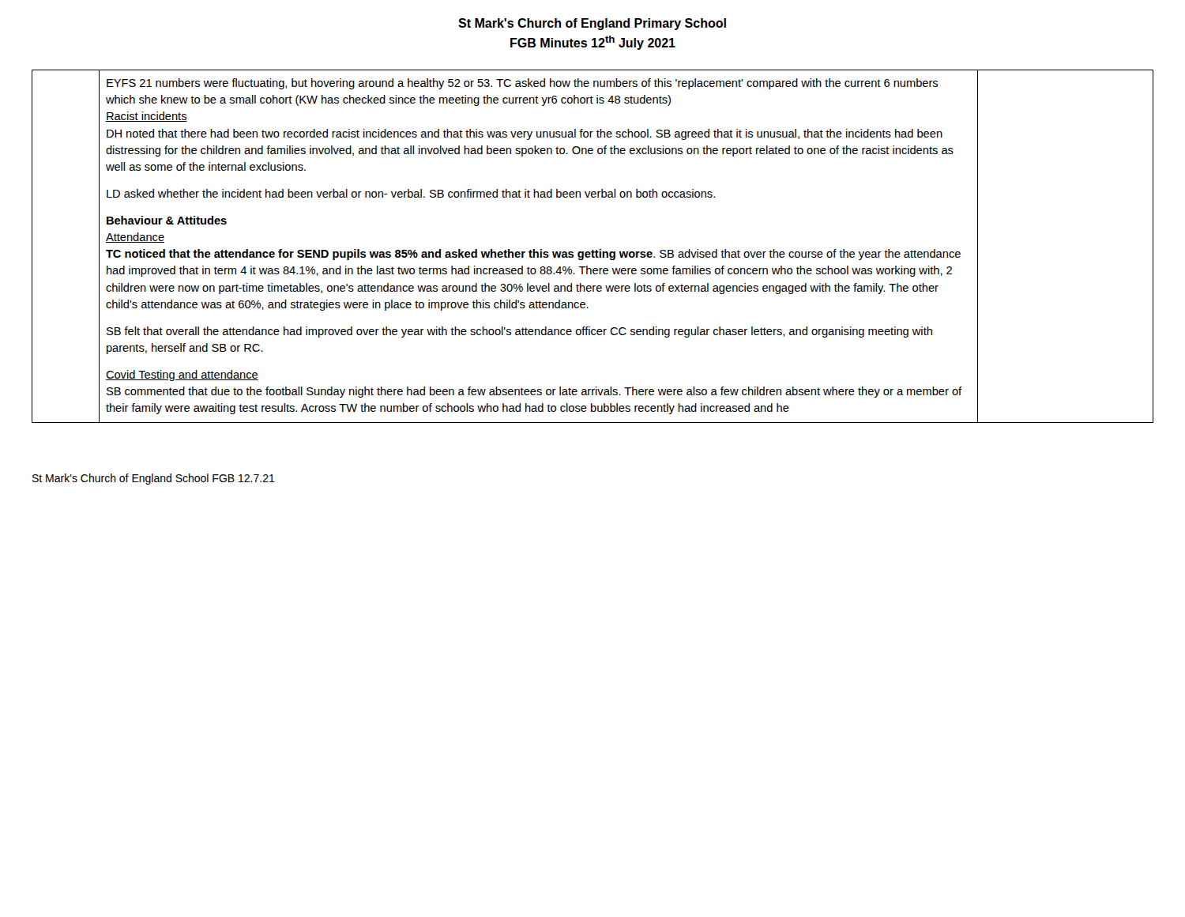St Mark's Church of England Primary School
FGB Minutes 12th July 2021
| | EYFS 21 numbers were fluctuating, but hovering around a healthy 52 or 53. TC asked how the numbers of this 'replacement' compared with the current 6 numbers which she knew to be a small cohort (KW has checked since the meeting the current yr6 cohort is 48 students) Racist incidents DH noted that there had been two recorded racist incidences and that this was very unusual for the school. SB agreed that it is unusual, that the incidents had been distressing for the children and families involved, and that all involved had been spoken to. One of the exclusions on the report related to one of the racist incidents as well as some of the internal exclusions. LD asked whether the incident had been verbal or non- verbal. SB confirmed that it had been verbal on both occasions. Behaviour & Attitudes Attendance TC noticed that the attendance for SEND pupils was 85% and asked whether this was getting worse . SB advised that over the course of the year the attendance had improved that in term 4 it was 84.1%, and in the last two terms had increased to 88.4%. There were some families of concern who the school was working with, 2 children were now on part-time timetables, one's attendance was around the 30% level and there were lots of external agencies engaged with the family. The other child's attendance was at 60%, and strategies were in place to improve this child's attendance. SB felt that overall the attendance had improved over the year with the school's attendance officer CC sending regular chaser letters, and organising meeting with parents, herself and SB or RC. Covid Testing and attendance SB commented that due to the football Sunday night there had been a few absentees or late arrivals. There were also a few children absent where they or a member of their family were awaiting test results. Across TW the number of schools who had had to close bubbles recently had increased and he | |
St Mark's Church of England School FGB 12.7.21